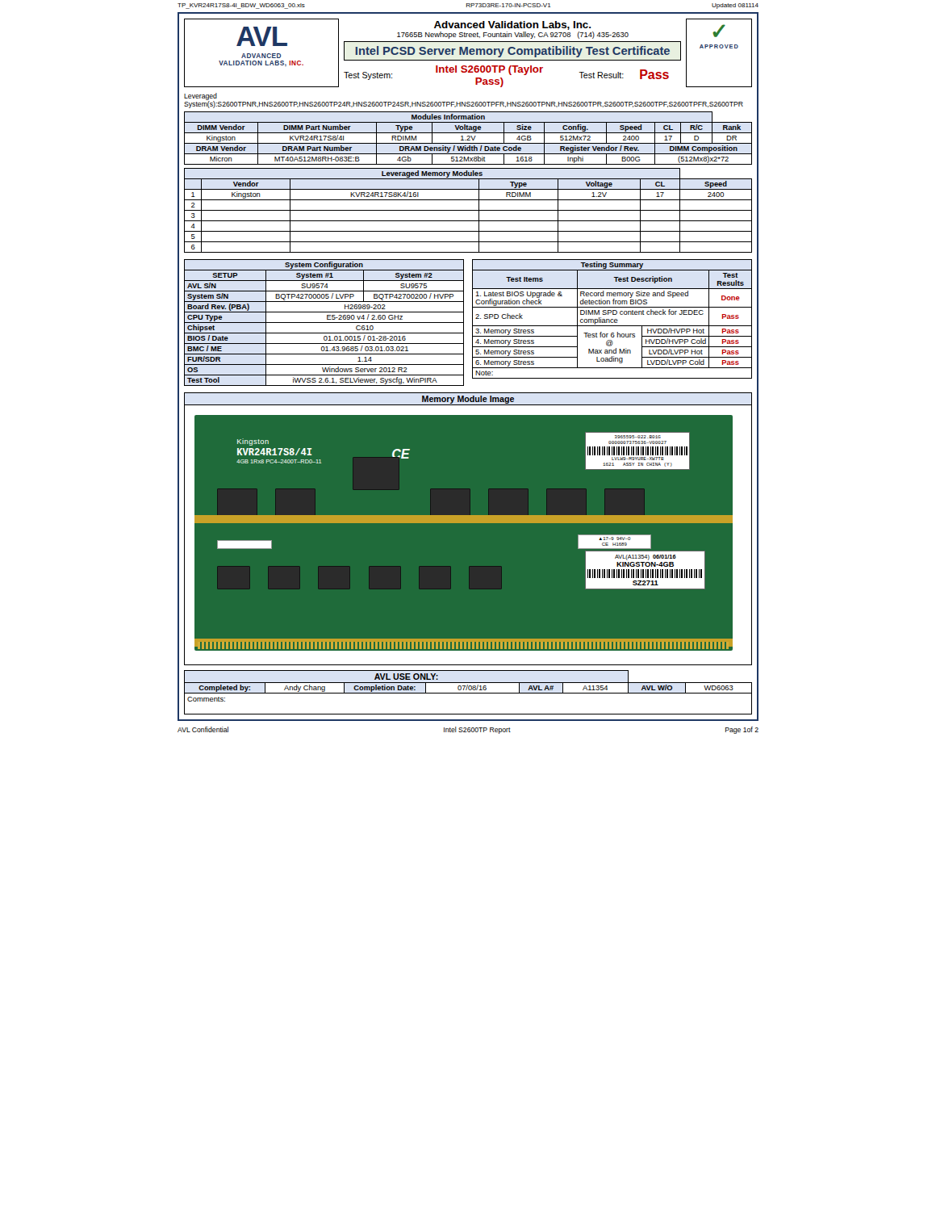TP_KVR24R17S8-4I_BDW_WD6063_00.xls
RP73D3RE-170-IN-PCSD-V1
Updated 081114
AVL
ADVANCED
VALIDATION LABS, INC.
Advanced Validation Labs, Inc.
17665B Newhope Street, Fountain Valley, CA 92708 (714) 435-2630
Intel PCSD Server Memory Compatibility Test Certificate
Test System:
Intel S2600TP (Taylor Pass)
Test Result:
Pass
✓
APPROVED
Leveraged System(s):S2600TPNR,HNS2600TP,HNS2600TP24R,HNS2600TP24SR,HNS2600TPF,HNS2600TPFR,HNS2600TPNR,HNS2600TPR,S2600TP,S2600TPF,S2600TPFR,S2600TPR
| Modules Information |
| DIMM Vendor | DIMM Part Number | Type | Voltage | Size | Config. | Speed | CL | R/C | Rank |
| Kingston | KVR24R17S8/4I | RDIMM | 1.2V | 4GB | 512Mx72 | 2400 | 17 | D | DR |
| DRAM Vendor | DRAM Part Number | DRAM Density / Width / Date Code | Register Vendor / Rev. | DIMM Composition |
| Micron | MT40A512M8RH-083E:B | 4Gb | 512Mx8bit | 1618 | Inphi | B00G | (512Mx8)x2*72 |
| Leveraged Memory Modules |
| | Vendor | | Type | Voltage | CL | Speed |
| 1 | Kingston | KVR24R17S8K4/16I | RDIMM | 1.2V | 17 | 2400 |
| 2 | | | | | | |
| 3 | | | | | | |
| 4 | | | | | | |
| 5 | | | | | | |
| 6 | | | | | | |
| System Configuration |
| --- |
| SETUP | System #1 | System #2 |
| AVL S/N | SU9574 | SU9575 |
| System S/N | BQTP42700005 / LVPP | BQTP42700200 / HVPP |
| Board Rev. (PBA) | H26989-202 |
| CPU Type | E5-2690 v4 / 2.60 GHz |
| Chipset | C610 |
| BIOS / Date | 01.01.0015 / 01-28-2016 |
| BMC / ME | 01.43.9685 / 03.01.03.021 |
| FUR/SDR | 1.14 |
| OS | Windows Server 2012 R2 |
| Test Tool | iWVSS 2.6.1, SELViewer, Syscfg, WinPIRA |
| Testing Summary |
| --- |
| Test Items | Test Description | Test Results |
| 1. Latest BIOS Upgrade & Configuration check | Record memory Size and Speed detection from BIOS | Done |
| 2. SPD Check | DIMM SPD content check for JEDEC compliance | Pass |
| 3. Memory Stress | Test for 6 hours @ Max and Min Loading | HVDD/HVPP Hot | Pass |
| 4. Memory Stress | HVDD/HVPP Cold | Pass |
| 5. Memory Stress | LVDD/LVPP Hot | Pass |
| 6. Memory Stress | LVDD/LVPP Cold | Pass |
| Note: |
Memory Module Image
Kingston
KVR24R17S8/4I
4GB 1Rx8 PC4–2400T–RD0–11
CE
3965595–022.B01G
0000007375636–V00027
LVLW9–M9YURE–XW7TB
1621 ASSY IN CHINA (Y)
▲17–9 94V–0
CE H1689
AVL(A11354) 06/01/16
KINGSTON-4GB
SZ2711
| AVL USE ONLY: |
| --- |
| Completed by: | Andy Chang | Completion Date: | 07/08/16 | AVL A# | A11354 | AVL W/O | WD6063 |
Comments:
AVL Confidential
Intel S2600TP Report
Page 1of 2